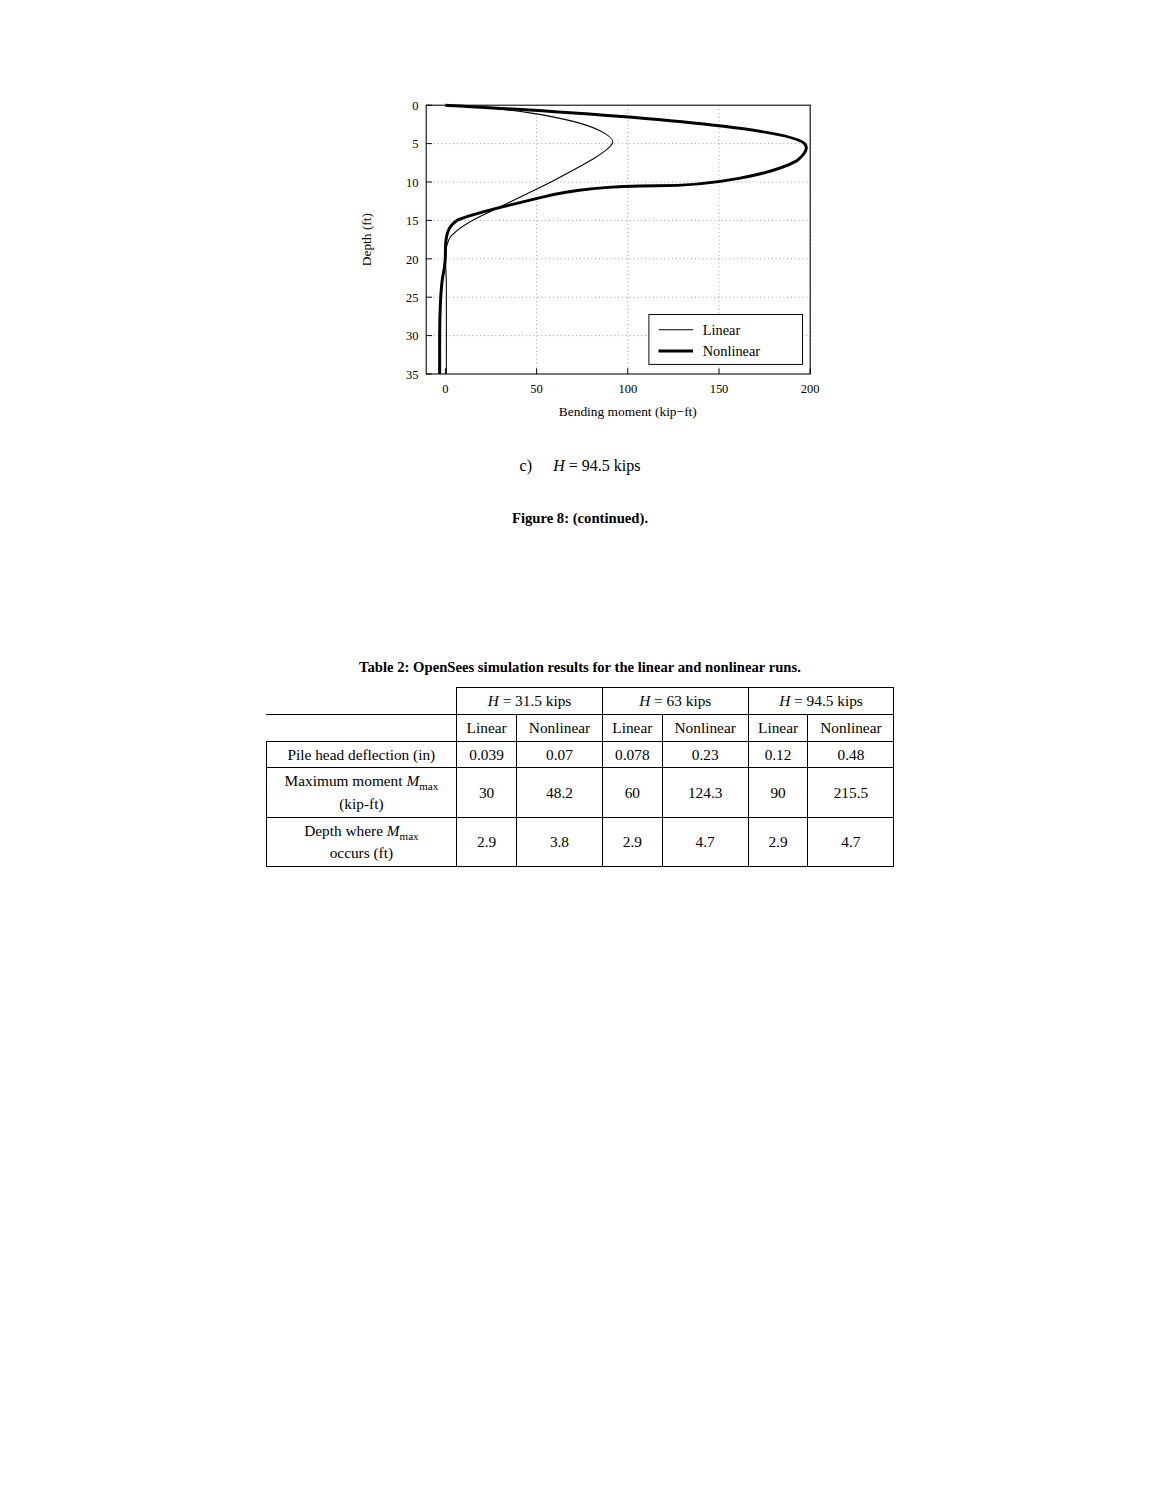0 5 10 15 20 25 30 35 0 50 100 150 200 Bending moment (kip−ft) Depth (ft) Linear Nonlinear
c) H = 94.5 kips
Figure 8: (continued).
Table 2: OpenSees simulation results for the linear and nonlinear runs.
| | H = 31.5 kips | H = 63 kips | H = 94.5 kips |
| | Linear | Nonlinear | Linear | Nonlinear | Linear | Nonlinear |
| Pile head deflection (in) | 0.039 | 0.07 | 0.078 | 0.23 | 0.12 | 0.48 |
| Maximum moment M max (kip-ft) | 30 | 48.2 | 60 | 124.3 | 90 | 215.5 |
| Depth where M max occurs (ft) | 2.9 | 3.8 | 2.9 | 4.7 | 2.9 | 4.7 |